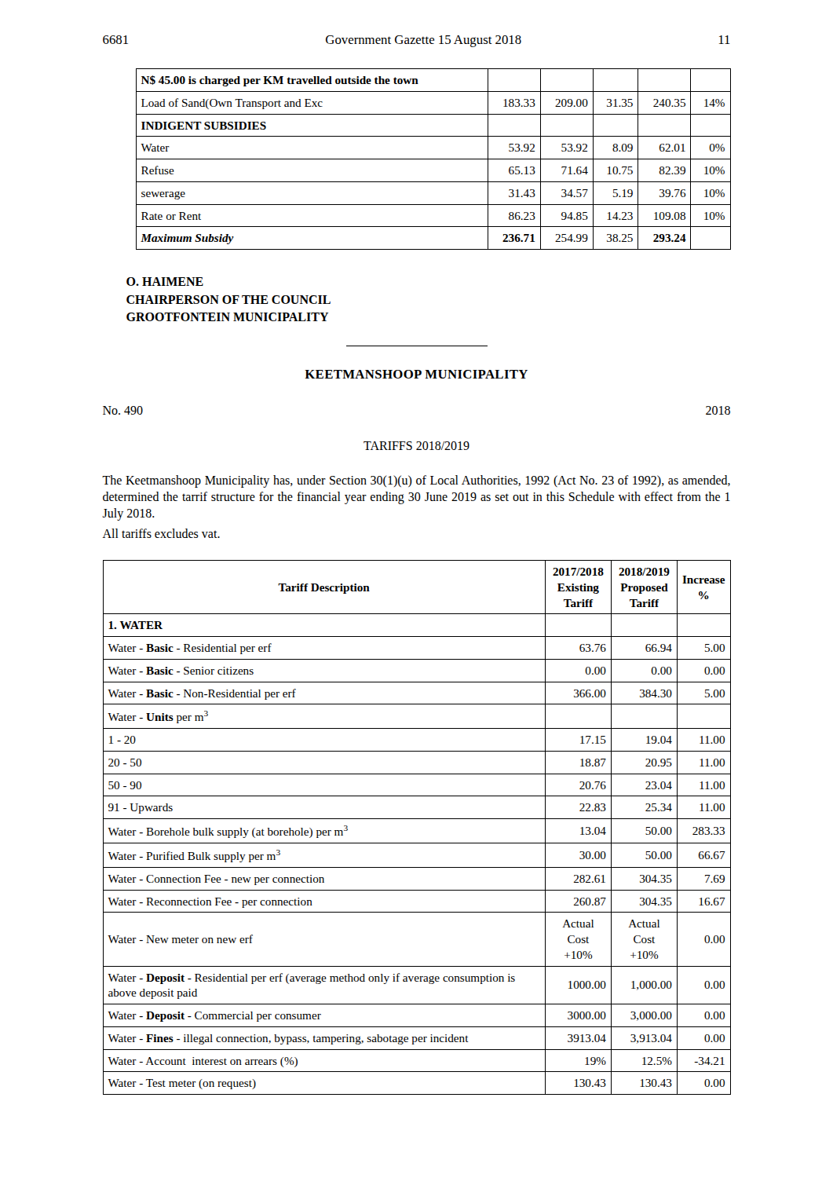6681 Government Gazette 15 August 2018 11
| | N$ 45.00 is charged per KM travelled outside the town | | | | | |
| | Load of Sand(Own Transport and Exc | 183.33 | 209.00 | 31.35 | 240.35 | 14% |
| | INDIGENT SUBSIDIES | | | | | |
| | Water | 53.92 | 53.92 | 8.09 | 62.01 | 0% |
| | Refuse | 65.13 | 71.64 | 10.75 | 82.39 | 10% |
| | sewerage | 31.43 | 34.57 | 5.19 | 39.76 | 10% |
| | Rate or Rent | 86.23 | 94.85 | 14.23 | 109.08 | 10% |
| | Maximum Subsidy | 236.71 | 254.99 | 38.25 | 293.24 | |
O. HAIMENE
CHAIRPERSON OF THE COUNCIL
GROOTFONTEIN MUNICIPALITY
KEETMANSHOOP MUNICIPALITY
No. 490 2018
TARIFFS 2018/2019
The Keetmanshoop Municipality has, under Section 30(1)(u) of Local Authorities, 1992 (Act No. 23 of 1992), as amended, determined the tarrif structure for the financial year ending 30 June 2019 as set out in this Schedule with effect from the 1 July 2018.
All tariffs excludes vat.
| Tariff Description | 2017/2018 Existing Tariff | 2018/2019 Proposed Tariff | Increase % |
| --- | --- | --- | --- |
| 1. WATER | | | |
| Water - Basic - Residential per erf | 63.76 | 66.94 | 5.00 |
| Water - Basic - Senior citizens | 0.00 | 0.00 | 0.00 |
| Water - Basic - Non-Residential per erf | 366.00 | 384.30 | 5.00 |
| Water - Units per m 3 | | | |
| 1 - 20 | 17.15 | 19.04 | 11.00 |
| 20 - 50 | 18.87 | 20.95 | 11.00 |
| 50 - 90 | 20.76 | 23.04 | 11.00 |
| 91 - Upwards | 22.83 | 25.34 | 11.00 |
| Water - Borehole bulk supply (at borehole) per m 3 | 13.04 | 50.00 | 283.33 |
| Water - Purified Bulk supply per m 3 | 30.00 | 50.00 | 66.67 |
| Water - Connection Fee - new per connection | 282.61 | 304.35 | 7.69 |
| Water - Reconnection Fee - per connection | 260.87 | 304.35 | 16.67 |
| Water - New meter on new erf | Actual Cost +10% | Actual Cost +10% | 0.00 |
| Water - Deposit - Residential per erf (average method only if average consumption is above deposit paid | 1000.00 | 1,000.00 | 0.00 |
| Water - Deposit - Commercial per consumer | 3000.00 | 3,000.00 | 0.00 |
| Water - Fines - illegal connection, bypass, tampering, sabotage per incident | 3913.04 | 3,913.04 | 0.00 |
| Water - Account interest on arrears (%) | 19% | 12.5% | -34.21 |
| Water - Test meter (on request) | 130.43 | 130.43 | 0.00 |